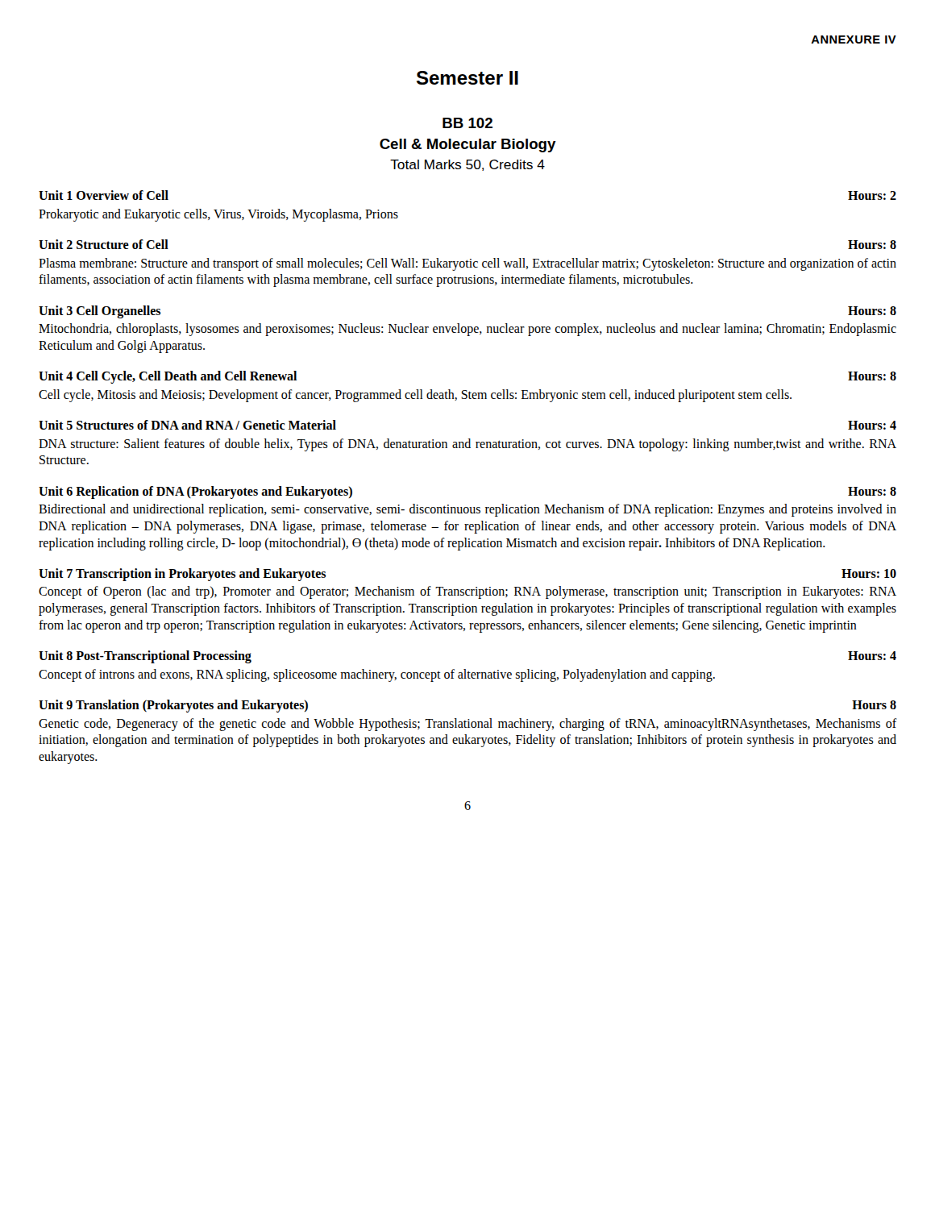ANNEXURE IV
Semester II
BB 102
Cell & Molecular Biology
Total Marks 50, Credits 4
Unit 1 Overview of Cell Hours: 2
Prokaryotic and Eukaryotic cells, Virus, Viroids, Mycoplasma, Prions
Unit 2 Structure of Cell Hours: 8
Plasma membrane: Structure and transport of small molecules; Cell Wall: Eukaryotic cell wall, Extracellular matrix; Cytoskeleton: Structure and organization of actin filaments, association of actin filaments with plasma membrane, cell surface protrusions, intermediate filaments, microtubules.
Unit 3 Cell Organelles Hours: 8
Mitochondria, chloroplasts, lysosomes and peroxisomes; Nucleus: Nuclear envelope, nuclear pore complex, nucleolus and nuclear lamina; Chromatin; Endoplasmic Reticulum and Golgi Apparatus.
Unit 4 Cell Cycle, Cell Death and Cell Renewal Hours: 8
Cell cycle, Mitosis and Meiosis; Development of cancer, Programmed cell death, Stem cells: Embryonic stem cell, induced pluripotent stem cells.
Unit 5 Structures of DNA and RNA / Genetic Material Hours: 4
DNA structure: Salient features of double helix, Types of DNA, denaturation and renaturation, cot curves. DNA topology: linking number,twist and writhe. RNA Structure.
Unit 6 Replication of DNA (Prokaryotes and Eukaryotes) Hours: 8
Bidirectional and unidirectional replication, semi- conservative, semi- discontinuous replication Mechanism of DNA replication: Enzymes and proteins involved in DNA replication – DNA polymerases, DNA ligase, primase, telomerase – for replication of linear ends, and other accessory protein. Various models of DNA replication including rolling circle, D- loop (mitochondrial), Ө (theta) mode of replication Mismatch and excision repair. Inhibitors of DNA Replication.
Unit 7 Transcription in Prokaryotes and Eukaryotes Hours: 10
Concept of Operon (lac and trp), Promoter and Operator; Mechanism of Transcription; RNA polymerase, transcription unit; Transcription in Eukaryotes: RNA polymerases, general Transcription factors. Inhibitors of Transcription. Transcription regulation in prokaryotes: Principles of transcriptional regulation with examples from lac operon and trp operon; Transcription regulation in eukaryotes: Activators, repressors, enhancers, silencer elements; Gene silencing, Genetic imprintin
Unit 8 Post-Transcriptional Processing Hours: 4
Concept of introns and exons, RNA splicing, spliceosome machinery, concept of alternative splicing, Polyadenylation and capping.
Unit 9 Translation (Prokaryotes and Eukaryotes) Hours 8
Genetic code, Degeneracy of the genetic code and Wobble Hypothesis; Translational machinery, charging of tRNA, aminoacyltRNAsynthetases, Mechanisms of initiation, elongation and termination of polypeptides in both prokaryotes and eukaryotes, Fidelity of translation; Inhibitors of protein synthesis in prokaryotes and eukaryotes.
6